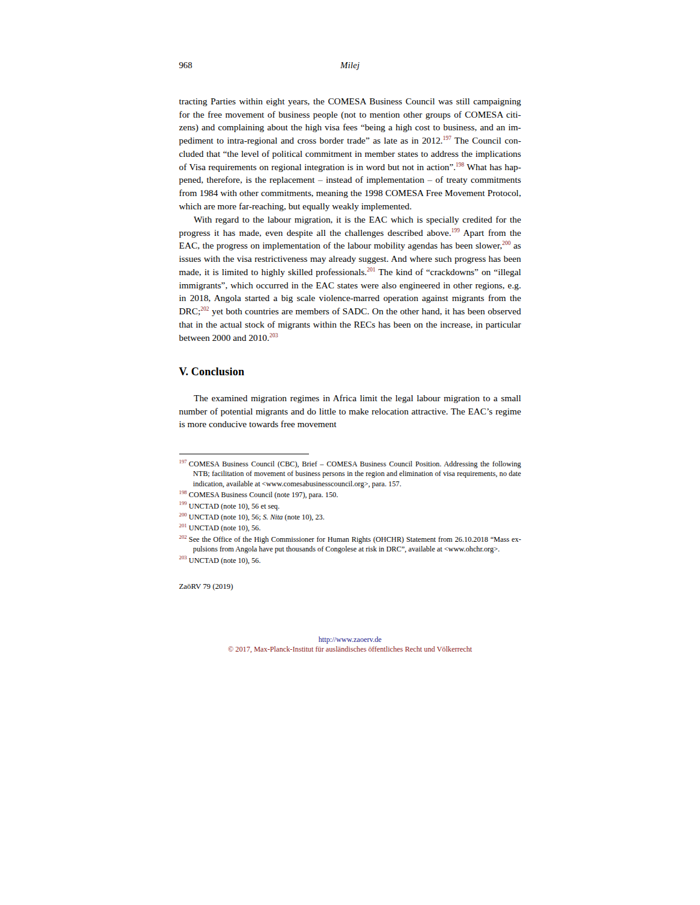968
Milej
tracting Parties within eight years, the COMESA Business Council was still campaigning for the free movement of business people (not to mention other groups of COMESA citizens) and complaining about the high visa fees “being a high cost to business, and an impediment to intra-regional and cross border trade” as late as in 2012.197 The Council concluded that “the level of political commitment in member states to address the implications of Visa requirements on regional integration is in word but not in action”.198 What has happened, therefore, is the replacement – instead of implementation – of treaty commitments from 1984 with other commitments, meaning the 1998 COMESA Free Movement Protocol, which are more far-reaching, but equally weakly implemented.
With regard to the labour migration, it is the EAC which is specially credited for the progress it has made, even despite all the challenges described above.199 Apart from the EAC, the progress on implementation of the labour mobility agendas has been slower,200 as issues with the visa restrictiveness may already suggest. And where such progress has been made, it is limited to highly skilled professionals.201 The kind of “crackdowns” on “illegal immigrants”, which occurred in the EAC states were also engineered in other regions, e.g. in 2018, Angola started a big scale violence-marred operation against migrants from the DRC;202 yet both countries are members of SADC. On the other hand, it has been observed that in the actual stock of migrants within the RECs has been on the increase, in particular between 2000 and 2010.203
V. Conclusion
The examined migration regimes in Africa limit the legal labour migration to a small number of potential migrants and do little to make relocation attractive. The EAC’s regime is more conducive towards free movement
197COMESA Business Council (CBC), Brief – COMESA Business Council Position. Addressing the following NTB; facilitation of movement of business persons in the region and elimination of visa requirements, no date indication, available at <www.comesabusinesscouncil.org>, para. 157.
198COMESA Business Council (note 197), para. 150.
199UNCTAD (note 10), 56 et seq.
200UNCTAD (note 10), 56; S. Nita (note 10), 23.
201UNCTAD (note 10), 56.
202See the Office of the High Commissioner for Human Rights (OHCHR) Statement from 26.10.2018 “Mass expulsions from Angola have put thousands of Congolese at risk in DRC”, available at <www.ohchr.org>.
203UNCTAD (note 10), 56.
ZaöRV 79 (2019)
http://www.zaoerv.de
© 2017, Max-Planck-Institut für ausländisches öffentliches Recht und Völkerrecht